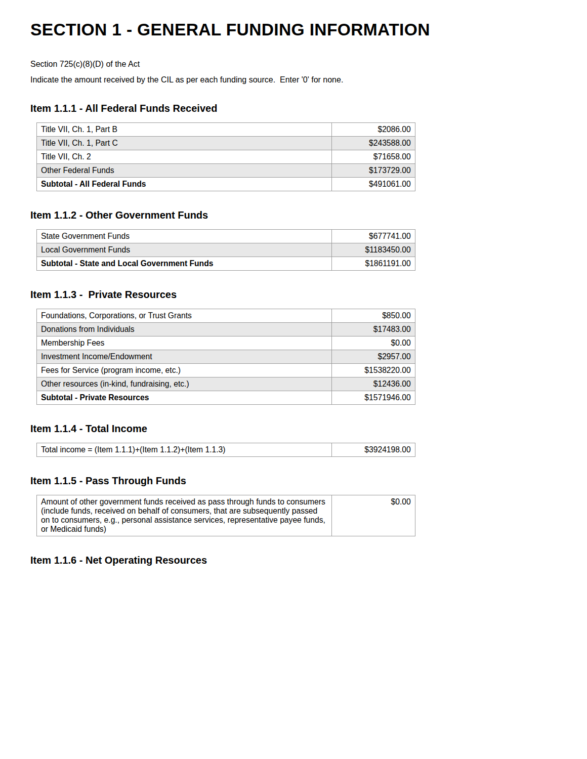SECTION 1 - GENERAL FUNDING INFORMATION
Section 725(c)(8)(D) of the Act
Indicate the amount received by the CIL as per each funding source. Enter '0' for none.
Item 1.1.1 - All Federal Funds Received
| Title VII, Ch. 1, Part B | $2086.00 |
| Title VII, Ch. 1, Part C | $243588.00 |
| Title VII, Ch. 2 | $71658.00 |
| Other Federal Funds | $173729.00 |
| Subtotal - All Federal Funds | $491061.00 |
Item 1.1.2 - Other Government Funds
| State Government Funds | $677741.00 |
| Local Government Funds | $1183450.00 |
| Subtotal - State and Local Government Funds | $1861191.00 |
Item 1.1.3 - Private Resources
| Foundations, Corporations, or Trust Grants | $850.00 |
| Donations from Individuals | $17483.00 |
| Membership Fees | $0.00 |
| Investment Income/Endowment | $2957.00 |
| Fees for Service (program income, etc.) | $1538220.00 |
| Other resources (in-kind, fundraising, etc.) | $12436.00 |
| Subtotal - Private Resources | $1571946.00 |
Item 1.1.4 - Total Income
| Total income = (Item 1.1.1)+(Item 1.1.2)+(Item 1.1.3) | $3924198.00 |
Item 1.1.5 - Pass Through Funds
| Amount of other government funds received as pass through funds to consumers (include funds, received on behalf of consumers, that are subsequently passed on to consumers, e.g., personal assistance services, representative payee funds, or Medicaid funds) | $0.00 |
Item 1.1.6 - Net Operating Resources